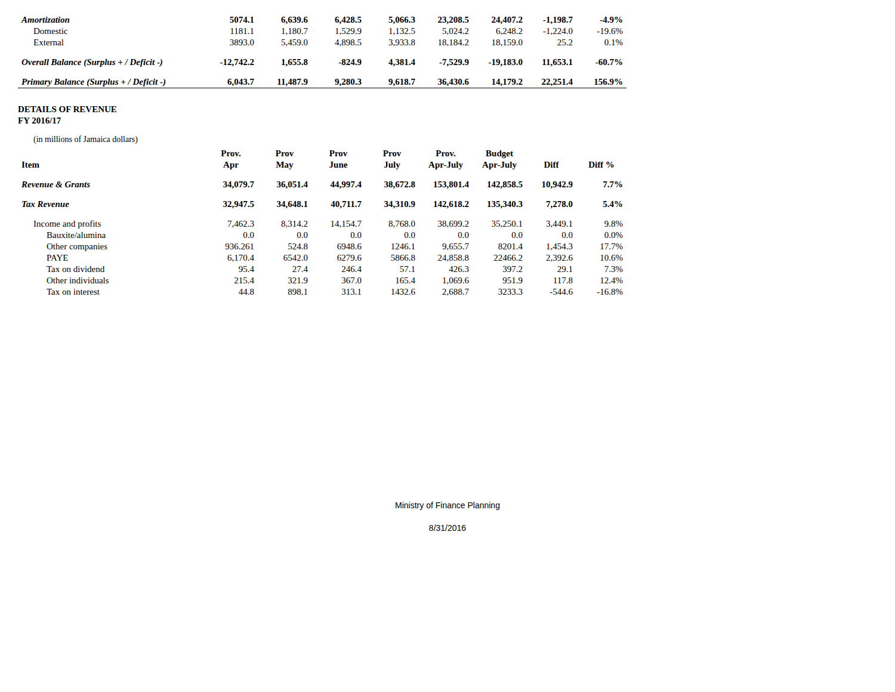| Amortization | 5074.1 | 6,639.6 | 6,428.5 | 5,066.3 | 23,208.5 | 24,407.2 | -1,198.7 | -4.9% |
| Domestic | 1181.1 | 1,180.7 | 1,529.9 | 1,132.5 | 5,024.2 | 6,248.2 | -1,224.0 | -19.6% |
| External | 3893.0 | 5,459.0 | 4,898.5 | 3,933.8 | 18,184.2 | 18,159.0 | 25.2 | 0.1% |
| Overall Balance (Surplus + / Deficit -) | -12,742.2 | 1,655.8 | -824.9 | 4,381.4 | -7,529.9 | -19,183.0 | 11,653.1 | -60.7% |
| Primary Balance (Surplus + / Deficit -) | 6,043.7 | 11,487.9 | 9,280.3 | 9,618.7 | 36,430.6 | 14,179.2 | 22,251.4 | 156.9% |
DETAILS OF REVENUE
FY 2016/17
(in millions of Jamaica dollars)
| | Prov. | Prov | Prov | Prov | Prov. | Budget | | |
| --- | --- | --- | --- | --- | --- | --- | --- | --- |
| Item | Apr | May | June | July | Apr-July | Apr-July | Diff | Diff % |
| Revenue & Grants | 34,079.7 | 36,051.4 | 44,997.4 | 38,672.8 | 153,801.4 | 142,858.5 | 10,942.9 | 7.7% |
| Tax Revenue | 32,947.5 | 34,648.1 | 40,711.7 | 34,310.9 | 142,618.2 | 135,340.3 | 7,278.0 | 5.4% |
| Income and profits | 7,462.3 | 8,314.2 | 14,154.7 | 8,768.0 | 38,699.2 | 35,250.1 | 3,449.1 | 9.8% |
| Bauxite/alumina | 0.0 | 0.0 | 0.0 | 0.0 | 0.0 | 0.0 | 0.0 | 0.0% |
| Other companies | 936.261 | 524.8 | 6948.6 | 1246.1 | 9,655.7 | 8201.4 | 1,454.3 | 17.7% |
| PAYE | 6,170.4 | 6542.0 | 6279.6 | 5866.8 | 24,858.8 | 22466.2 | 2,392.6 | 10.6% |
| Tax on dividend | 95.4 | 27.4 | 246.4 | 57.1 | 426.3 | 397.2 | 29.1 | 7.3% |
| Other individuals | 215.4 | 321.9 | 367.0 | 165.4 | 1,069.6 | 951.9 | 117.8 | 12.4% |
| Tax on interest | 44.8 | 898.1 | 313.1 | 1432.6 | 2,688.7 | 3233.3 | -544.6 | -16.8% |
Ministry of Finance Planning
8/31/2016